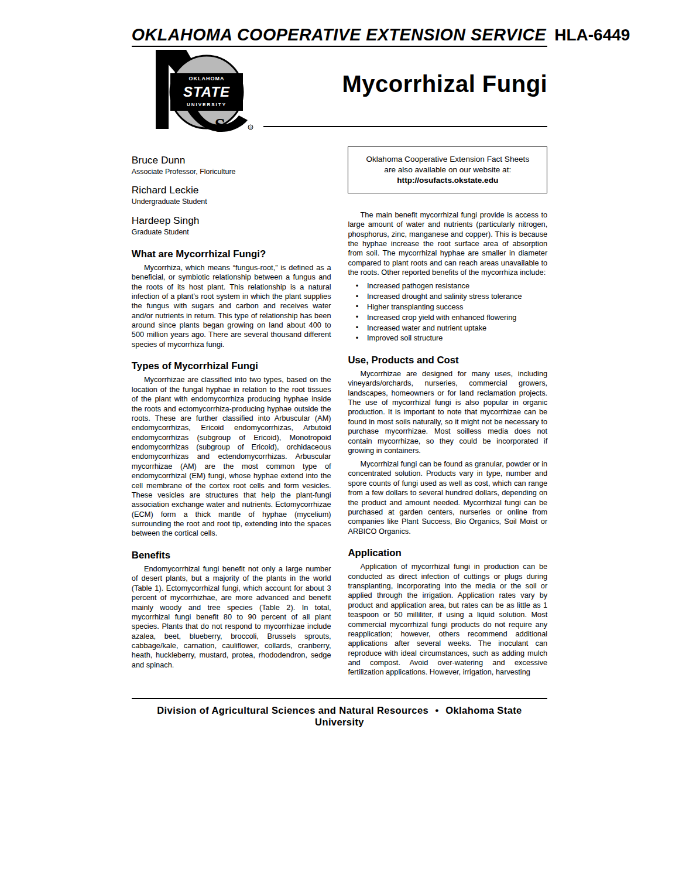Oklahoma Cooperative Extension Service
HLA-6449
OKLAHOMA STATE UNIVERSITY S R
Mycorrhizal Fungi
Bruce Dunn
Associate Professor, Floriculture
Richard Leckie
Undergraduate Student
Hardeep Singh
Graduate Student
What are Mycorrhizal Fungi?
Mycorrhiza, which means “fungus-root,” is defined as a beneficial, or symbiotic relationship between a fungus and the roots of its host plant. This relationship is a natural infection of a plant’s root system in which the plant supplies the fungus with sugars and carbon and receives water and/or nutrients in return. This type of relationship has been around since plants began growing on land about 400 to 500 million years ago. There are several thousand different species of mycorrhiza fungi.
Types of Mycorrhizal Fungi
Mycorrhizae are classified into two types, based on the location of the fungal hyphae in relation to the root tissues of the plant with endomycorrhiza producing hyphae inside the roots and ectomycorrhiza-producing hyphae outside the roots. These are further classified into Arbuscular (AM) endomycorrhizas, Ericoid endomycorrhizas, Arbutoid endomycorrhizas (subgroup of Ericoid), Monotropoid endomycorrhizas (subgroup of Ericoid), orchidaceous endomycorrhizas and ectendomycorrhizas. Arbuscular mycorrhizae (AM) are the most common type of endomycorrhizal (EM) fungi, whose hyphae extend into the cell membrane of the cortex root cells and form vesicles. These vesicles are structures that help the plant-fungi association exchange water and nutrients. Ectomycorrhizae (ECM) form a thick mantle of hyphae (mycelium) surrounding the root and root tip, extending into the spaces between the cortical cells.
Benefits
Endomycorrhizal fungi benefit not only a large number of desert plants, but a majority of the plants in the world (Table 1). Ectomycorrhizal fungi, which account for about 3 percent of mycorrhizhae, are more advanced and benefit mainly woody and tree species (Table 2). In total, mycorrhizal fungi benefit 80 to 90 percent of all plant species. Plants that do not respond to mycorrhizae include azalea, beet, blueberry, broccoli, Brussels sprouts, cabbage/kale, carnation, cauliflower, collards, cranberry, heath, huckleberry, mustard, protea, rhododendron, sedge and spinach.
Oklahoma Cooperative Extension Fact Sheets
are also available on our website at:
http://osufacts.okstate.edu
The main benefit mycorrhizal fungi provide is access to large amount of water and nutrients (particularly nitrogen, phosphorus, zinc, manganese and copper). This is because the hyphae increase the root surface area of absorption from soil. The mycorrhizal hyphae are smaller in diameter compared to plant roots and can reach areas unavailable to the roots. Other reported benefits of the mycorrhiza include:
Increased pathogen resistance
Increased drought and salinity stress tolerance
Higher transplanting success
Increased crop yield with enhanced flowering
Increased water and nutrient uptake
Improved soil structure
Use, Products and Cost
Mycorrhizae are designed for many uses, including vineyards/orchards, nurseries, commercial growers, landscapes, homeowners or for land reclamation projects. The use of mycorrhizal fungi is also popular in organic production. It is important to note that mycorrhizae can be found in most soils naturally, so it might not be necessary to purchase mycorrhizae. Most soilless media does not contain mycorrhizae, so they could be incorporated if growing in containers.
Mycorrhizal fungi can be found as granular, powder or in concentrated solution. Products vary in type, number and spore counts of fungi used as well as cost, which can range from a few dollars to several hundred dollars, depending on the product and amount needed. Mycorrhizal fungi can be purchased at garden centers, nurseries or online from companies like Plant Success, Bio Organics, Soil Moist or ARBICO Organics.
Application
Application of mycorrhizal fungi in production can be conducted as direct infection of cuttings or plugs during transplanting, incorporating into the media or the soil or applied through the irrigation. Application rates vary by product and application area, but rates can be as little as 1 teaspoon or 50 milliliter, if using a liquid solution. Most commercial mycorrhizal fungi products do not require any reapplication; however, others recommend additional applications after several weeks. The inoculant can reproduce with ideal circumstances, such as adding mulch and compost. Avoid over-watering and excessive fertilization applications. However, irrigation, harvesting
Division of Agricultural Sciences and Natural Resources•Oklahoma State University